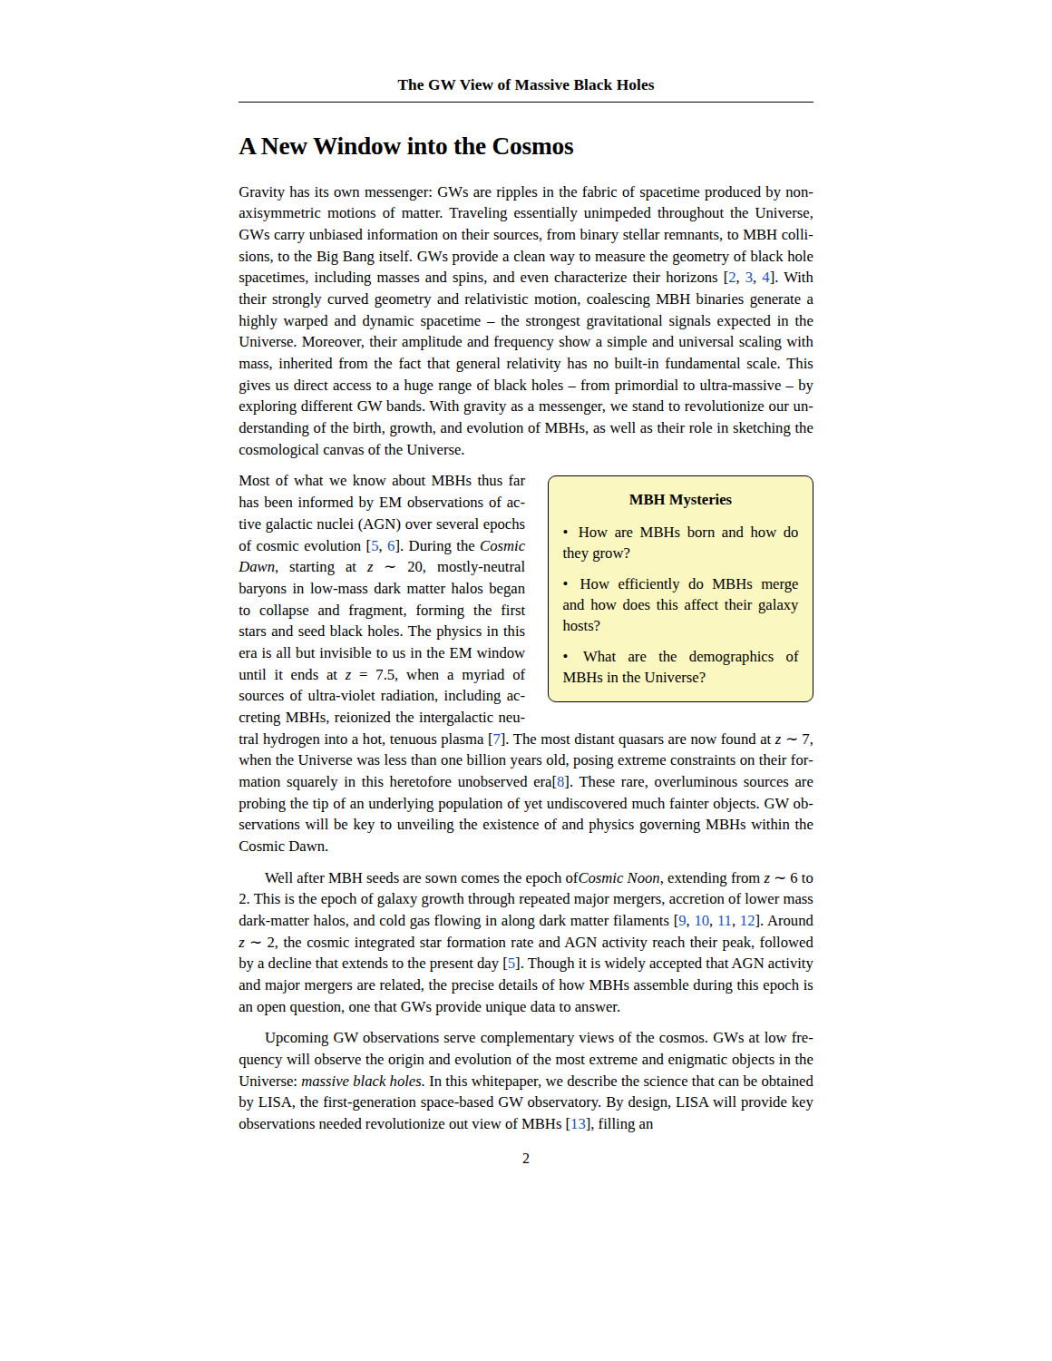The GW View of Massive Black Holes
A New Window into the Cosmos
Gravity has its own messenger: GWs are ripples in the fabric of spacetime produced by non-axisymmetric motions of matter. Traveling essentially unimpeded throughout the Universe, GWs carry unbiased information on their sources, from binary stellar remnants, to MBH collisions, to the Big Bang itself. GWs provide a clean way to measure the geometry of black hole spacetimes, including masses and spins, and even characterize their horizons [2, 3, 4]. With their strongly curved geometry and relativistic motion, coalescing MBH binaries generate a highly warped and dynamic spacetime – the strongest gravitational signals expected in the Universe. Moreover, their amplitude and frequency show a simple and universal scaling with mass, inherited from the fact that general relativity has no built-in fundamental scale. This gives us direct access to a huge range of black holes – from primordial to ultra-massive – by exploring different GW bands. With gravity as a messenger, we stand to revolutionize our understanding of the birth, growth, and evolution of MBHs, as well as their role in sketching the cosmological canvas of the Universe.
MBH Mysteries
• How are MBHs born and how do they grow?
• How efficiently do MBHs merge and how does this affect their galaxy hosts?
• What are the demographics of MBHs in the Universe?
Most of what we know about MBHs thus far has been informed by EM observations of active galactic nuclei (AGN) over several epochs of cosmic evolution [5, 6]. During the Cosmic Dawn, starting at z ∼ 20, mostly-neutral baryons in low-mass dark matter halos began to collapse and fragment, forming the first stars and seed black holes. The physics in this era is all but invisible to us in the EM window until it ends at z = 7.5, when a myriad of sources of ultra-violet radiation, including accreting MBHs, reionized the intergalactic neutral hydrogen into a hot, tenuous plasma [7]. The most distant quasars are now found at z ∼ 7, when the Universe was less than one billion years old, posing extreme constraints on their formation squarely in this heretofore unobserved era[8]. These rare, overluminous sources are probing the tip of an underlying population of yet undiscovered much fainter objects. GW observations will be key to unveiling the existence of and physics governing MBHs within the Cosmic Dawn.
Well after MBH seeds are sown comes the epoch ofCosmic Noon, extending from z ∼ 6 to 2. This is the epoch of galaxy growth through repeated major mergers, accretion of lower mass dark-matter halos, and cold gas flowing in along dark matter filaments [9, 10, 11, 12]. Around z ∼ 2, the cosmic integrated star formation rate and AGN activity reach their peak, followed by a decline that extends to the present day [5]. Though it is widely accepted that AGN activity and major mergers are related, the precise details of how MBHs assemble during this epoch is an open question, one that GWs provide unique data to answer.
Upcoming GW observations serve complementary views of the cosmos. GWs at low frequency will observe the origin and evolution of the most extreme and enigmatic objects in the Universe: massive black holes. In this whitepaper, we describe the science that can be obtained by LISA, the first-generation space-based GW observatory. By design, LISA will provide key observations needed revolutionize out view of MBHs [13], filling an
2